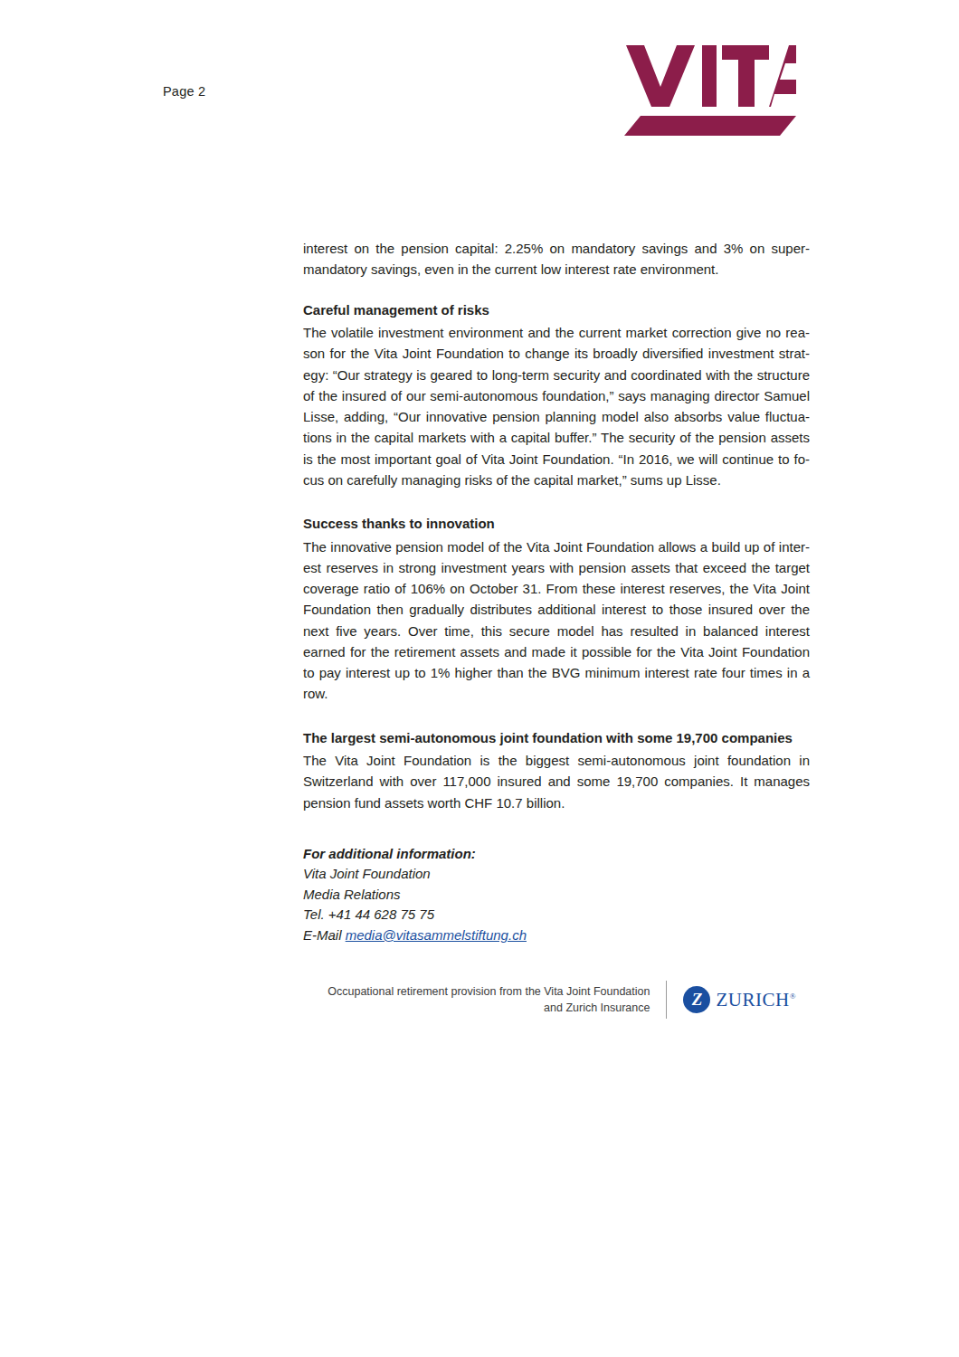Page 2
interest on the pension capital: 2.25% on mandatory savings and 3% on super-mandatory savings, even in the current low interest rate environment.
Careful management of risks
The volatile investment environment and the current market correction give no reason for the Vita Joint Foundation to change its broadly diversified investment strategy: “Our strategy is geared to long-term security and coordinated with the structure of the insured of our semi-autonomous foundation,” says managing director Samuel Lisse, adding, “Our innovative pension planning model also absorbs value fluctuations in the capital markets with a capital buffer.” The security of the pension assets is the most important goal of Vita Joint Foundation. “In 2016, we will continue to focus on carefully managing risks of the capital market,” sums up Lisse.
Success thanks to innovation
The innovative pension model of the Vita Joint Foundation allows a build up of interest reserves in strong investment years with pension assets that exceed the target coverage ratio of 106% on October 31. From these interest reserves, the Vita Joint Foundation then gradually distributes additional interest to those insured over the next five years. Over time, this secure model has resulted in balanced interest earned for the retirement assets and made it possible for the Vita Joint Foundation to pay interest up to 1% higher than the BVG minimum interest rate four times in a row.
The largest semi-autonomous joint foundation with some 19,700 companies
The Vita Joint Foundation is the biggest semi-autonomous joint foundation in Switzerland with over 117,000 insured and some 19,700 companies. It manages pension fund assets worth CHF 10.7 billion.
For additional information:
Vita Joint Foundation
Media Relations
Tel. +41 44 628 75 75
E-Mail media@vitasammelstiftung.ch
Occupational retirement provision from the Vita Joint Foundation
and Zurich Insurance
Z
ZURICH®